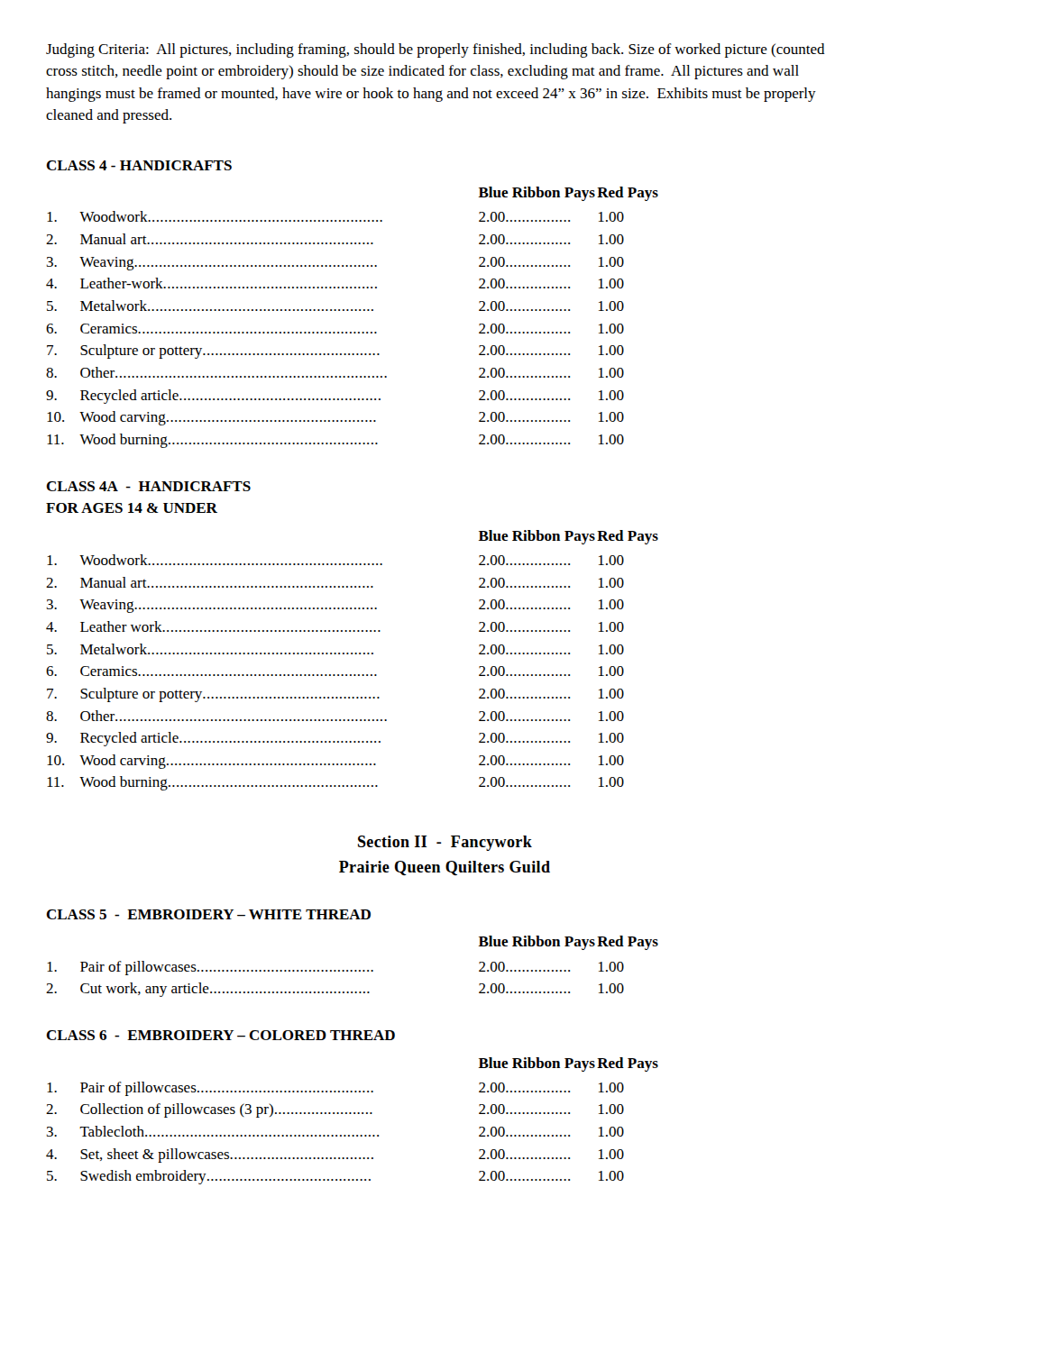Judging Criteria: All pictures, including framing, should be properly finished, including back. Size of worked picture (counted cross stitch, needle point or embroidery) should be size indicated for class, excluding mat and frame. All pictures and wall hangings must be framed or mounted, have wire or hook to hang and not exceed 24” x 36” in size. Exhibits must be properly cleaned and pressed.
Class 4 - Handicrafts
| | | Blue Ribbon Pays | Red Pays |
| --- | --- | --- | --- |
| 1. | Woodwork ......................................................... | 2.00 ................ | 1.00 |
| 2. | Manual art ....................................................... | 2.00 ................ | 1.00 |
| 3. | Weaving ........................................................... | 2.00 ................ | 1.00 |
| 4. | Leather-work .................................................... | 2.00 ................ | 1.00 |
| 5. | Metalwork ....................................................... | 2.00 ................ | 1.00 |
| 6. | Ceramics .......................................................... | 2.00 ................ | 1.00 |
| 7. | Sculpture or pottery ........................................... | 2.00 ................ | 1.00 |
| 8. | Other .................................................................. | 2.00 ................ | 1.00 |
| 9. | Recycled article ................................................. | 2.00 ................ | 1.00 |
| 10. | Wood carving ................................................... | 2.00 ................ | 1.00 |
| 11. | Wood burning ................................................... | 2.00 ................ | 1.00 |
Class 4A - HandicraftsFor Ages 14 & Under
| | | Blue Ribbon Pays | Red Pays |
| --- | --- | --- | --- |
| 1. | Woodwork ......................................................... | 2.00 ................ | 1.00 |
| 2. | Manual art ....................................................... | 2.00 ................ | 1.00 |
| 3. | Weaving ........................................................... | 2.00 ................ | 1.00 |
| 4. | Leather work ..................................................... | 2.00 ................ | 1.00 |
| 5. | Metalwork ....................................................... | 2.00 ................ | 1.00 |
| 6. | Ceramics .......................................................... | 2.00 ................ | 1.00 |
| 7. | Sculpture or pottery ........................................... | 2.00 ................ | 1.00 |
| 8. | Other .................................................................. | 2.00 ................ | 1.00 |
| 9. | Recycled article ................................................. | 2.00 ................ | 1.00 |
| 10. | Wood carving ................................................... | 2.00 ................ | 1.00 |
| 11. | Wood burning ................................................... | 2.00 ................ | 1.00 |
Section II - FancyworkPrairie Queen Quilters Guild
Class 5 - Embroidery – White Thread
| | | Blue Ribbon Pays | Red Pays |
| --- | --- | --- | --- |
| 1. | Pair of pillowcases ........................................... | 2.00 ................ | 1.00 |
| 2. | Cut work, any article ....................................... | 2.00 ................ | 1.00 |
Class 6 - Embroidery – Colored Thread
| | | Blue Ribbon Pays | Red Pays |
| --- | --- | --- | --- |
| 1. | Pair of pillowcases ........................................... | 2.00 ................ | 1.00 |
| 2. | Collection of pillowcases (3 pr) ........................ | 2.00 ................ | 1.00 |
| 3. | Tablecloth ......................................................... | 2.00 ................ | 1.00 |
| 4. | Set, sheet & pillowcases ................................... | 2.00 ................ | 1.00 |
| 5. | Swedish embroidery ........................................ | 2.00 ................ | 1.00 |